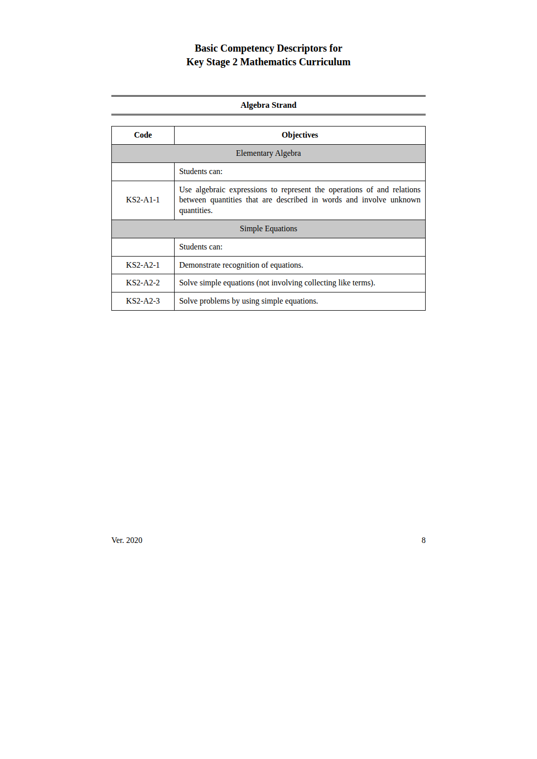Basic Competency Descriptors for
Key Stage 2 Mathematics Curriculum
Algebra Strand
| Code | Objectives |
| Elementary Algebra |
| | Students can: |
| KS2-A1-1 | Use algebraic expressions to represent the operations of and relations between quantities that are described in words and involve unknown quantities. |
| Simple Equations |
| | Students can: |
| KS2-A2-1 | Demonstrate recognition of equations. |
| KS2-A2-2 | Solve simple equations (not involving collecting like terms). |
| KS2-A2-3 | Solve problems by using simple equations. |
Ver. 2020 8